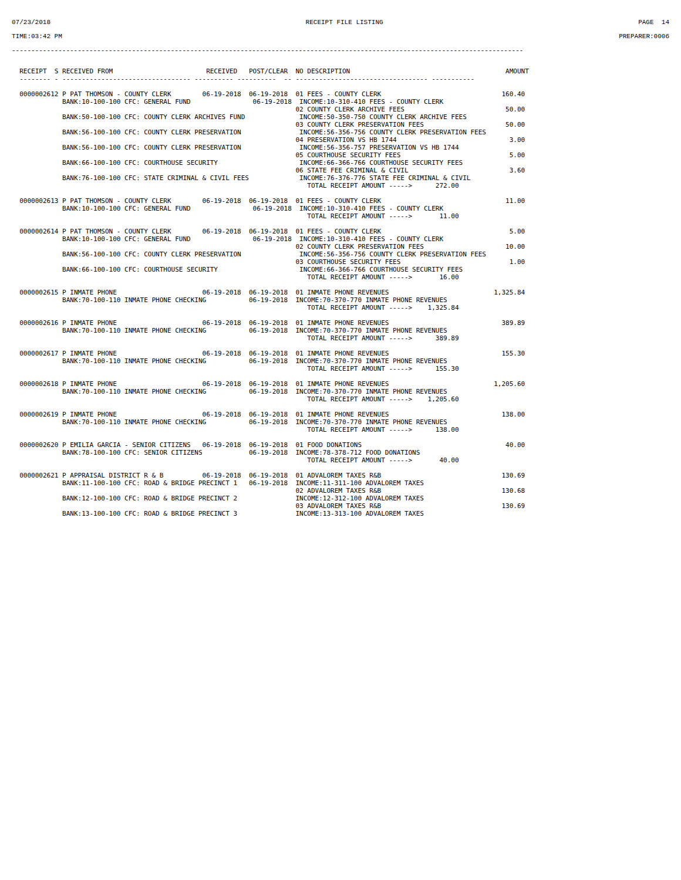07/23/2018 RECEIPT FILE LISTING PAGE 14
TIME:03:42 PM PREPARER:0006
------------------------------------------------------------------------------------------------------------------------------------
  RECEIPT  S RECEIVED FROM                        RECEIVED   POST/CLEAR  NO DESCRIPTION                                        AMOUNT
  -------- - --------------------------------- ---------- ----------  -- ---------------------------------- -----------

  0000002612 P PAT THOMSON - COUNTY CLERK        06-19-2018  06-19-2018  01 FEES - COUNTY CLERK                               160.40
             BANK:10-100-100 CFC: GENERAL FUND                06-19-2018  INCOME:10-310-410 FEES - COUNTY CLERK
                                                                         02 COUNTY CLERK ARCHIVE FEES                          50.00
             BANK:50-100-100 CFC: COUNTY CLERK ARCHIVES FUND              INCOME:50-350-750 COUNTY CLERK ARCHIVE FEES
                                                                         03 COUNTY CLERK PRESERVATION FEES                     50.00
             BANK:56-100-100 CFC: COUNTY CLERK PRESERVATION               INCOME:56-356-756 COUNTY CLERK PRESERVATION FEES
                                                                         04 PRESERVATION VS HB 1744                             3.00
             BANK:56-100-100 CFC: COUNTY CLERK PRESERVATION               INCOME:56-356-757 PRESERVATION VS HB 1744
                                                                         05 COURTHOUSE SECURITY FEES                            5.00
             BANK:66-100-100 CFC: COURTHOUSE SECURITY                     INCOME:66-366-766 COURTHOUSE SECURITY FEES
                                                                         06 STATE FEE CRIMINAL & CIVIL                          3.60
             BANK:76-100-100 CFC: STATE CRIMINAL & CIVIL FEES             INCOME:76-376-776 STATE FEE CRIMINAL & CIVIL
                                                                            TOTAL RECEIPT AMOUNT ----->      272.00

  0000002613 P PAT THOMSON - COUNTY CLERK        06-19-2018  06-19-2018  01 FEES - COUNTY CLERK                                11.00
             BANK:10-100-100 CFC: GENERAL FUND                06-19-2018  INCOME:10-310-410 FEES - COUNTY CLERK
                                                                            TOTAL RECEIPT AMOUNT ----->       11.00

  0000002614 P PAT THOMSON - COUNTY CLERK        06-19-2018  06-19-2018  01 FEES - COUNTY CLERK                                 5.00
             BANK:10-100-100 CFC: GENERAL FUND                06-19-2018  INCOME:10-310-410 FEES - COUNTY CLERK
                                                                         02 COUNTY CLERK PRESERVATION FEES                     10.00
             BANK:56-100-100 CFC: COUNTY CLERK PRESERVATION               INCOME:56-356-756 COUNTY CLERK PRESERVATION FEES
                                                                         03 COURTHOUSE SECURITY FEES                            1.00
             BANK:66-100-100 CFC: COURTHOUSE SECURITY                     INCOME:66-366-766 COURTHOUSE SECURITY FEES
                                                                            TOTAL RECEIPT AMOUNT ----->       16.00

  0000002615 P INMATE PHONE                      06-19-2018  06-19-2018  01 INMATE PHONE REVENUES                           1,325.84
             BANK:70-100-110 INMATE PHONE CHECKING           06-19-2018  INCOME:70-370-770 INMATE PHONE REVENUES
                                                                            TOTAL RECEIPT AMOUNT ----->    1,325.84

  0000002616 P INMATE PHONE                      06-19-2018  06-19-2018  01 INMATE PHONE REVENUES                             389.89
             BANK:70-100-110 INMATE PHONE CHECKING           06-19-2018  INCOME:70-370-770 INMATE PHONE REVENUES
                                                                            TOTAL RECEIPT AMOUNT ----->      389.89

  0000002617 P INMATE PHONE                      06-19-2018  06-19-2018  01 INMATE PHONE REVENUES                             155.30
             BANK:70-100-110 INMATE PHONE CHECKING           06-19-2018  INCOME:70-370-770 INMATE PHONE REVENUES
                                                                            TOTAL RECEIPT AMOUNT ----->      155.30

  0000002618 P INMATE PHONE                      06-19-2018  06-19-2018  01 INMATE PHONE REVENUES                           1,205.60
             BANK:70-100-110 INMATE PHONE CHECKING           06-19-2018  INCOME:70-370-770 INMATE PHONE REVENUES
                                                                            TOTAL RECEIPT AMOUNT ----->    1,205.60

  0000002619 P INMATE PHONE                      06-19-2018  06-19-2018  01 INMATE PHONE REVENUES                             138.00
             BANK:70-100-110 INMATE PHONE CHECKING           06-19-2018  INCOME:70-370-770 INMATE PHONE REVENUES
                                                                            TOTAL RECEIPT AMOUNT ----->      138.00

  0000002620 P EMILIA GARCIA - SENIOR CITIZENS   06-19-2018  06-19-2018  01 FOOD DONATIONS                                     40.00
             BANK:78-100-100 CFC: SENIOR CITIZENS            06-19-2018  INCOME:78-378-712 FOOD DONATIONS
                                                                            TOTAL RECEIPT AMOUNT ----->       40.00

  0000002621 P APPRAISAL DISTRICT R & B          06-19-2018  06-19-2018  01 ADVALOREM TAXES R&B                               130.69
             BANK:11-100-100 CFC: ROAD & BRIDGE PRECINCT 1   06-19-2018  INCOME:11-311-100 ADVALOREM TAXES
                                                                         02 ADVALOREM TAXES R&B                               130.68
             BANK:12-100-100 CFC: ROAD & BRIDGE PRECINCT 2               INCOME:12-312-100 ADVALOREM TAXES
                                                                         03 ADVALOREM TAXES R&B                               130.69
             BANK:13-100-100 CFC: ROAD & BRIDGE PRECINCT 3               INCOME:13-313-100 ADVALOREM TAXES